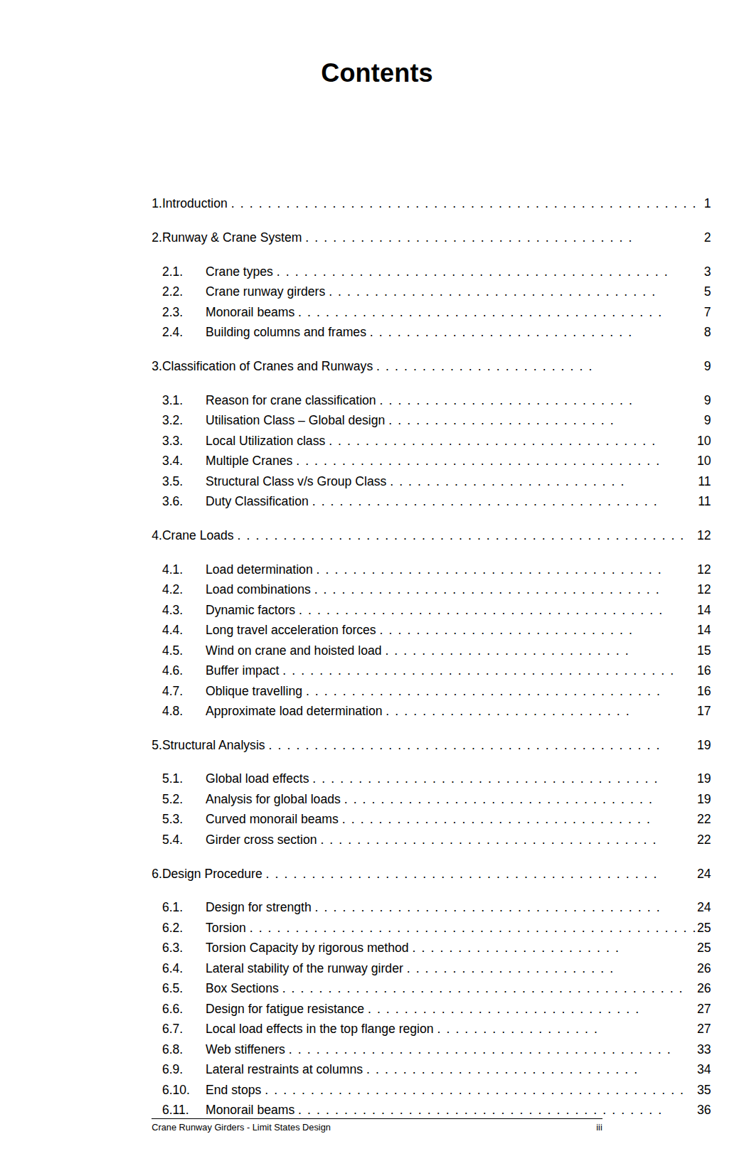Contents
| 1. | Introduction . . . . . . . . . . . . . . . . . . . . . . . . . . . . . . . . . . . . . . . . . . . . . . . . . . . | 1 |
| 2. | Runway & Crane System . . . . . . . . . . . . . . . . . . . . . . . . . . . . . . . . . . . . | 2 |
| | 2.1. | Crane types . . . . . . . . . . . . . . . . . . . . . . . . . . . . . . . . . . . . . . . . . . . | 3 |
| | 2.2. | Crane runway girders . . . . . . . . . . . . . . . . . . . . . . . . . . . . . . . . . . . . | 5 |
| | 2.3. | Monorail beams . . . . . . . . . . . . . . . . . . . . . . . . . . . . . . . . . . . . . . . . | 7 |
| | 2.4. | Building columns and frames . . . . . . . . . . . . . . . . . . . . . . . . . . . . . | 8 |
| 3. | Classification of Cranes and Runways . . . . . . . . . . . . . . . . . . . . . . . . | 9 |
| | 3.1. | Reason for crane classification . . . . . . . . . . . . . . . . . . . . . . . . . . . . | 9 |
| | 3.2. | Utilisation Class – Global design . . . . . . . . . . . . . . . . . . . . . . . . . | 9 |
| | 3.3. | Local Utilization class . . . . . . . . . . . . . . . . . . . . . . . . . . . . . . . . . . . . | 10 |
| | 3.4. | Multiple Cranes . . . . . . . . . . . . . . . . . . . . . . . . . . . . . . . . . . . . . . . . | 10 |
| | 3.5. | Structural Class v/s Group Class . . . . . . . . . . . . . . . . . . . . . . . . . . | 11 |
| | 3.6. | Duty Classification . . . . . . . . . . . . . . . . . . . . . . . . . . . . . . . . . . . . . . | 11 |
| 4. | Crane Loads . . . . . . . . . . . . . . . . . . . . . . . . . . . . . . . . . . . . . . . . . . . . . . . . . | 12 |
| | 4.1. | Load determination . . . . . . . . . . . . . . . . . . . . . . . . . . . . . . . . . . . . . . | 12 |
| | 4.2. | Load combinations . . . . . . . . . . . . . . . . . . . . . . . . . . . . . . . . . . . . . . | 12 |
| | 4.3. | Dynamic factors . . . . . . . . . . . . . . . . . . . . . . . . . . . . . . . . . . . . . . . . | 14 |
| | 4.4. | Long travel acceleration forces . . . . . . . . . . . . . . . . . . . . . . . . . . . . | 14 |
| | 4.5. | Wind on crane and hoisted load . . . . . . . . . . . . . . . . . . . . . . . . . . . | 15 |
| | 4.6. | Buffer impact . . . . . . . . . . . . . . . . . . . . . . . . . . . . . . . . . . . . . . . . . . . | 16 |
| | 4.7. | Oblique travelling . . . . . . . . . . . . . . . . . . . . . . . . . . . . . . . . . . . . . . . | 16 |
| | 4.8. | Approximate load determination . . . . . . . . . . . . . . . . . . . . . . . . . . . | 17 |
| 5. | Structural Analysis . . . . . . . . . . . . . . . . . . . . . . . . . . . . . . . . . . . . . . . . . . . | 19 |
| | 5.1. | Global load effects . . . . . . . . . . . . . . . . . . . . . . . . . . . . . . . . . . . . . . | 19 |
| | 5.2. | Analysis for global loads . . . . . . . . . . . . . . . . . . . . . . . . . . . . . . . . . . | 19 |
| | 5.3. | Curved monorail beams . . . . . . . . . . . . . . . . . . . . . . . . . . . . . . . . . . | 22 |
| | 5.4. | Girder cross section . . . . . . . . . . . . . . . . . . . . . . . . . . . . . . . . . . . . . | 22 |
| 6. | Design Procedure . . . . . . . . . . . . . . . . . . . . . . . . . . . . . . . . . . . . . . . . . . . | 24 |
| | 6.1. | Design for strength . . . . . . . . . . . . . . . . . . . . . . . . . . . . . . . . . . . . . . | 24 |
| | 6.2. | Torsion . . . . . . . . . . . . . . . . . . . . . . . . . . . . . . . . . . . . . . . . . . . . . . . . . | 25 |
| | 6.3. | Torsion Capacity by rigorous method . . . . . . . . . . . . . . . . . . . . . . . | 25 |
| | 6.4. | Lateral stability of the runway girder . . . . . . . . . . . . . . . . . . . . . . . | 26 |
| | 6.5. | Box Sections . . . . . . . . . . . . . . . . . . . . . . . . . . . . . . . . . . . . . . . . . . . . | 26 |
| | 6.6. | Design for fatigue resistance . . . . . . . . . . . . . . . . . . . . . . . . . . . . . . | 27 |
| | 6.7. | Local load effects in the top flange region . . . . . . . . . . . . . . . . . . | 27 |
| | 6.8. | Web stiffeners . . . . . . . . . . . . . . . . . . . . . . . . . . . . . . . . . . . . . . . . . . | 33 |
| | 6.9. | Lateral restraints at columns . . . . . . . . . . . . . . . . . . . . . . . . . . . . . . | 34 |
| | 6.10. | End stops . . . . . . . . . . . . . . . . . . . . . . . . . . . . . . . . . . . . . . . . . . . . . . | 35 |
| | 6.11. | Monorail beams . . . . . . . . . . . . . . . . . . . . . . . . . . . . . . . . . . . . . . . . | 36 |
Crane Runway Girders - Limit States Design iii